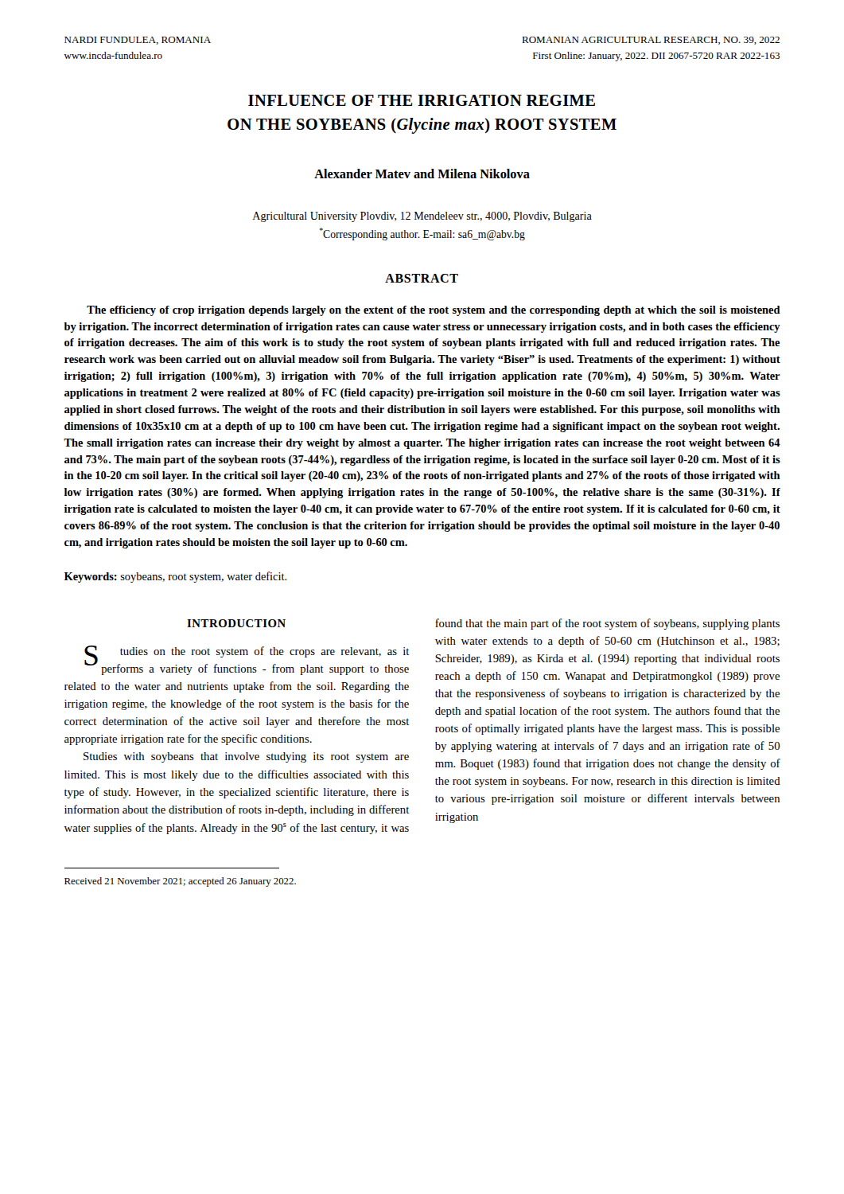NARDI FUNDULEA, ROMANIA
www.incda-fundulea.ro
ROMANIAN AGRICULTURAL RESEARCH, NO. 39, 2022
First Online: January, 2022. DII 2067-5720 RAR 2022-163
INFLUENCE OF THE IRRIGATION REGIME
ON THE SOYBEANS (Glycine max) ROOT SYSTEM
Alexander Matev and Milena Nikolova
Agricultural University Plovdiv, 12 Mendeleev str., 4000, Plovdiv, Bulgaria
*Corresponding author. E-mail: sa6_m@abv.bg
ABSTRACT
The efficiency of crop irrigation depends largely on the extent of the root system and the corresponding depth at which the soil is moistened by irrigation. The incorrect determination of irrigation rates can cause water stress or unnecessary irrigation costs, and in both cases the efficiency of irrigation decreases. The aim of this work is to study the root system of soybean plants irrigated with full and reduced irrigation rates. The research work was been carried out on alluvial meadow soil from Bulgaria. The variety “Biser” is used. Treatments of the experiment: 1) without irrigation; 2) full irrigation (100%m), 3) irrigation with 70% of the full irrigation application rate (70%m), 4) 50%m, 5) 30%m. Water applications in treatment 2 were realized at 80% of FC (field capacity) pre-irrigation soil moisture in the 0-60 cm soil layer. Irrigation water was applied in short closed furrows. The weight of the roots and their distribution in soil layers were established. For this purpose, soil monoliths with dimensions of 10x35x10 cm at a depth of up to 100 cm have been cut. The irrigation regime had a significant impact on the soybean root weight. The small irrigation rates can increase their dry weight by almost a quarter. The higher irrigation rates can increase the root weight between 64 and 73%. The main part of the soybean roots (37-44%), regardless of the irrigation regime, is located in the surface soil layer 0-20 cm. Most of it is in the 10-20 cm soil layer. In the critical soil layer (20-40 cm), 23% of the roots of non-irrigated plants and 27% of the roots of those irrigated with low irrigation rates (30%) are formed. When applying irrigation rates in the range of 50-100%, the relative share is the same (30-31%). If irrigation rate is calculated to moisten the layer 0-40 cm, it can provide water to 67-70% of the entire root system. If it is calculated for 0-60 cm, it covers 86-89% of the root system. The conclusion is that the criterion for irrigation should be provides the optimal soil moisture in the layer 0-40 cm, and irrigation rates should be moisten the soil layer up to 0-60 cm.
Keywords: soybeans, root system, water deficit.
INTRODUCTION
Studies on the root system of the crops are relevant, as it performs a variety of functions - from plant support to those related to the water and nutrients uptake from the soil. Regarding the irrigation regime, the knowledge of the root system is the basis for the correct determination of the active soil layer and therefore the most appropriate irrigation rate for the specific conditions.
Studies with soybeans that involve studying its root system are limited. This is most likely due to the difficulties associated with this type of study. However, in the specialized scientific literature, there is information about the distribution of roots in-depth, including in different water supplies of the plants. Already in the 90s of the last century, it was found that the main part of the root system of soybeans, supplying plants with water extends to a depth of 50-60 cm (Hutchinson et al., 1983; Schreider, 1989), as Kirda et al. (1994) reporting that individual roots reach a depth of 150 cm. Wanapat and Detpiratmongkol (1989) prove that the responsiveness of soybeans to irrigation is characterized by the depth and spatial location of the root system. The authors found that the roots of optimally irrigated plants have the largest mass. This is possible by applying watering at intervals of 7 days and an irrigation rate of 50 mm. Boquet (1983) found that irrigation does not change the density of the root system in soybeans. For now, research in this direction is limited to various pre-irrigation soil moisture or different intervals between irrigation
Received 21 November 2021; accepted 26 January 2022.